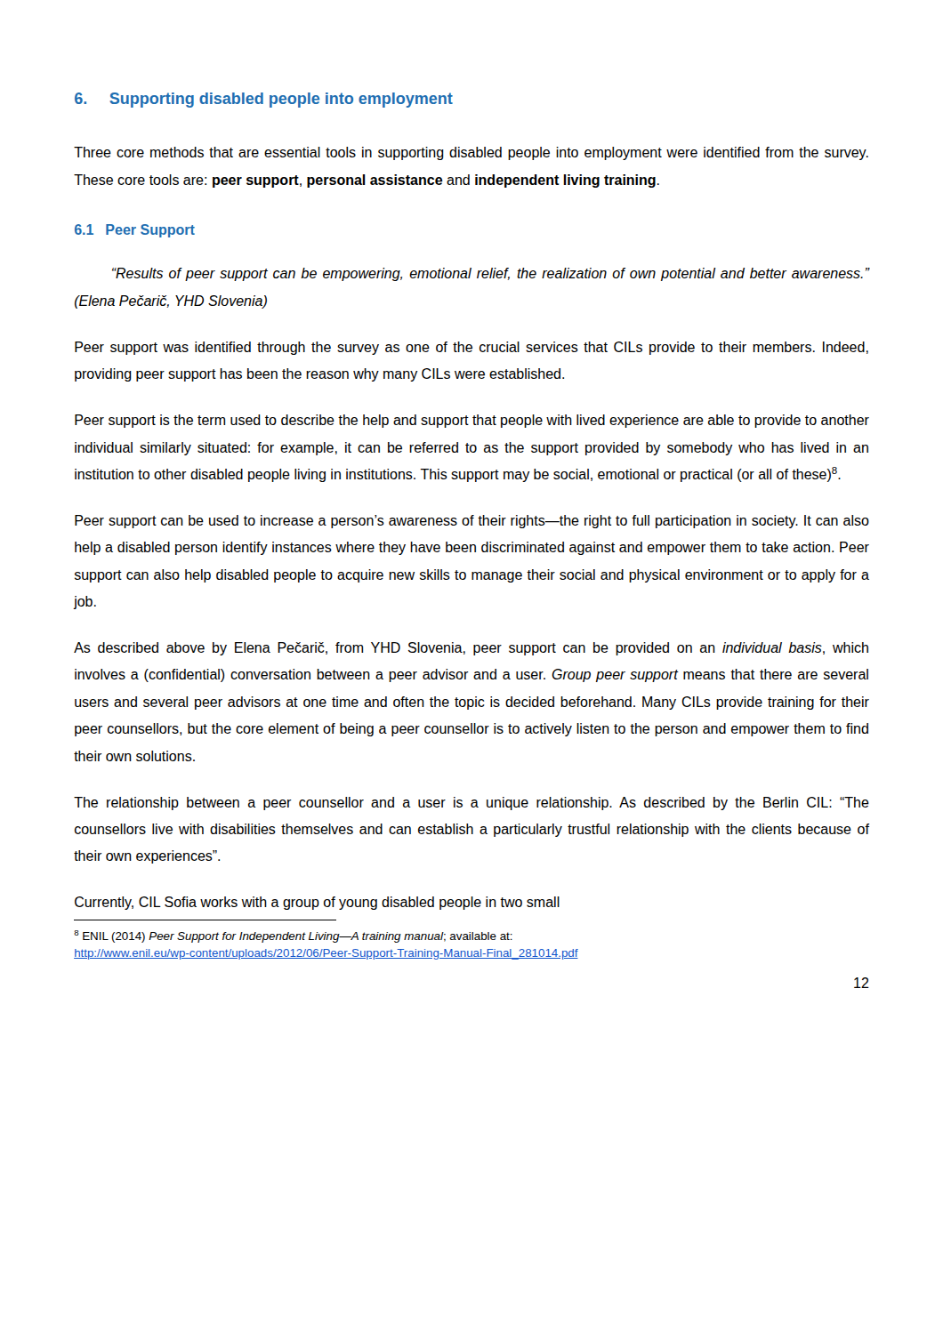6. Supporting disabled people into employment
Three core methods that are essential tools in supporting disabled people into employment were identified from the survey. These core tools are: peer support, personal assistance and independent living training.
6.1 Peer Support
“Results of peer support can be empowering, emotional relief, the realization of own potential and better awareness.” (Elena Pečarič, YHD Slovenia)
Peer support was identified through the survey as one of the crucial services that CILs provide to their members. Indeed, providing peer support has been the reason why many CILs were established.
Peer support is the term used to describe the help and support that people with lived experience are able to provide to another individual similarly situated: for example, it can be referred to as the support provided by somebody who has lived in an institution to other disabled people living in institutions. This support may be social, emotional or practical (or all of these)8.
Peer support can be used to increase a person’s awareness of their rights—the right to full participation in society. It can also help a disabled person identify instances where they have been discriminated against and empower them to take action. Peer support can also help disabled people to acquire new skills to manage their social and physical environment or to apply for a job.
As described above by Elena Pečarič, from YHD Slovenia, peer support can be provided on an individual basis, which involves a (confidential) conversation between a peer advisor and a user. Group peer support means that there are several users and several peer advisors at one time and often the topic is decided beforehand. Many CILs provide training for their peer counsellors, but the core element of being a peer counsellor is to actively listen to the person and empower them to find their own solutions.
The relationship between a peer counsellor and a user is a unique relationship. As described by the Berlin CIL: “The counsellors live with disabilities themselves and can establish a particularly trustful relationship with the clients because of their own experiences”.
Currently, CIL Sofia works with a group of young disabled people in two small
8 ENIL (2014) Peer Support for Independent Living—A training manual; available at:
http://www.enil.eu/wp-content/uploads/2012/06/Peer-Support-Training-Manual-Final_281014.pdf
12